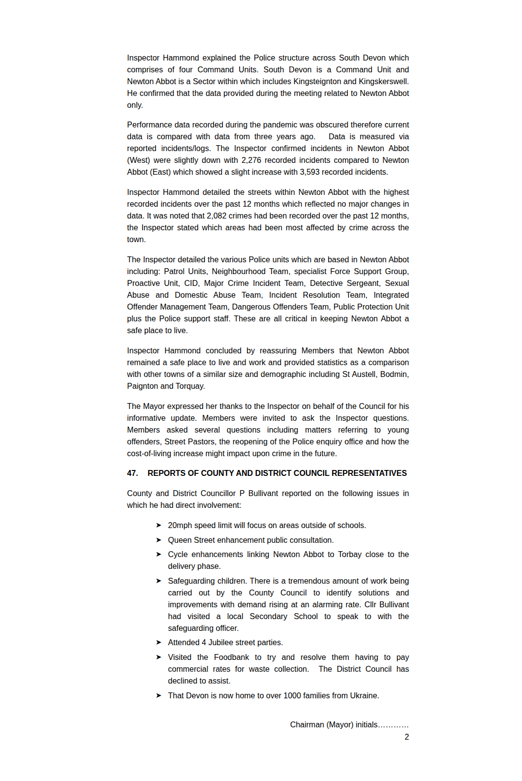Inspector Hammond explained the Police structure across South Devon which comprises of four Command Units. South Devon is a Command Unit and Newton Abbot is a Sector within which includes Kingsteignton and Kingskerswell. He confirmed that the data provided during the meeting related to Newton Abbot only.
Performance data recorded during the pandemic was obscured therefore current data is compared with data from three years ago. Data is measured via reported incidents/logs. The Inspector confirmed incidents in Newton Abbot (West) were slightly down with 2,276 recorded incidents compared to Newton Abbot (East) which showed a slight increase with 3,593 recorded incidents.
Inspector Hammond detailed the streets within Newton Abbot with the highest recorded incidents over the past 12 months which reflected no major changes in data. It was noted that 2,082 crimes had been recorded over the past 12 months, the Inspector stated which areas had been most affected by crime across the town.
The Inspector detailed the various Police units which are based in Newton Abbot including: Patrol Units, Neighbourhood Team, specialist Force Support Group, Proactive Unit, CID, Major Crime Incident Team, Detective Sergeant, Sexual Abuse and Domestic Abuse Team, Incident Resolution Team, Integrated Offender Management Team, Dangerous Offenders Team, Public Protection Unit plus the Police support staff. These are all critical in keeping Newton Abbot a safe place to live.
Inspector Hammond concluded by reassuring Members that Newton Abbot remained a safe place to live and work and provided statistics as a comparison with other towns of a similar size and demographic including St Austell, Bodmin, Paignton and Torquay.
The Mayor expressed her thanks to the Inspector on behalf of the Council for his informative update. Members were invited to ask the Inspector questions. Members asked several questions including matters referring to young offenders, Street Pastors, the reopening of the Police enquiry office and how the cost-of-living increase might impact upon crime in the future.
47.
Reports of County and District Council Representatives
County and District Councillor P Bullivant reported on the following issues in which he had direct involvement:
20mph speed limit will focus on areas outside of schools.
Queen Street enhancement public consultation.
Cycle enhancements linking Newton Abbot to Torbay close to the delivery phase.
Safeguarding children. There is a tremendous amount of work being carried out by the County Council to identify solutions and improvements with demand rising at an alarming rate. Cllr Bullivant had visited a local Secondary School to speak to with the safeguarding officer.
Attended 4 Jubilee street parties.
Visited the Foodbank to try and resolve them having to pay commercial rates for waste collection. The District Council has declined to assist.
That Devon is now home to over 1000 families from Ukraine.
Chairman (Mayor) initials…………
2